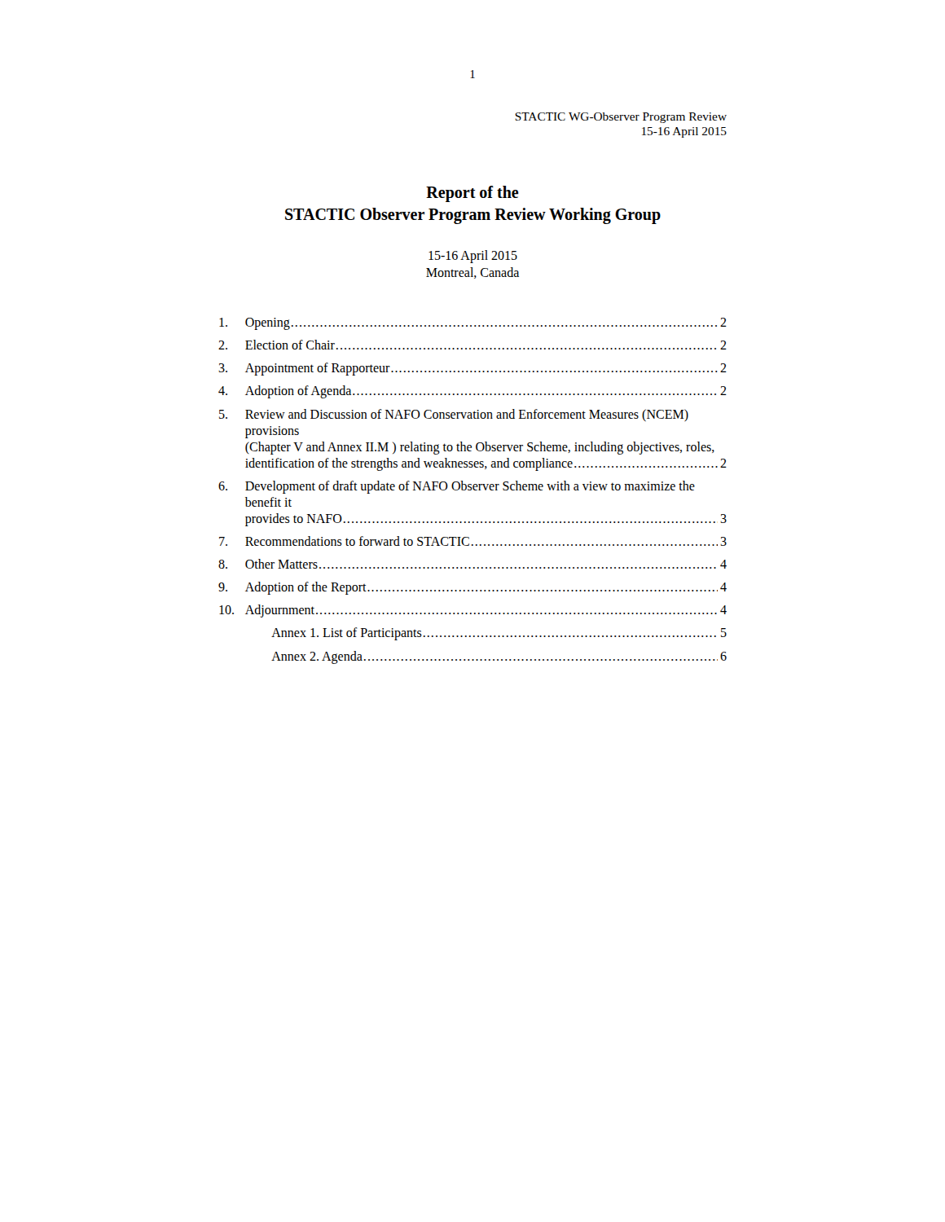1
STACTIC WG-Observer Program Review
15-16 April 2015
Report of the
STACTIC Observer Program Review Working Group
15-16 April 2015
Montreal, Canada
1.
Opening ........................................................................................................................................................................... 2
2.
Election of Chair ....................................................................................................................................................... 2
3.
Appointment of Rapporteur ....................................................................................................................... 2
4.
Adoption of Agenda ................................................................................................................................. 2
5.
Review and Discussion of NAFO Conservation and Enforcement Measures (NCEM) provisions
(Chapter V and Annex II.M ) relating to the Observer Scheme, including objectives, roles,
identification of the strengths and weaknesses, and compliance ................................................................. 2
6.
Development of draft update of NAFO Observer Scheme with a view to maximize the benefit it
provides to NAFO ..................................................................................................................................... 3
7.
Recommendations to forward to STACTIC ....................................................................................... 3
8.
Other Matters ............................................................................................................................................. 4
9.
Adoption of the Report ......................................................................................................................... 4
10.
Adjournment ............................................................................................................................................... 4
Annex 1. List of Participants ................................................................................................................. 5
Annex 2. Agenda ................................................................................................................................................. 6